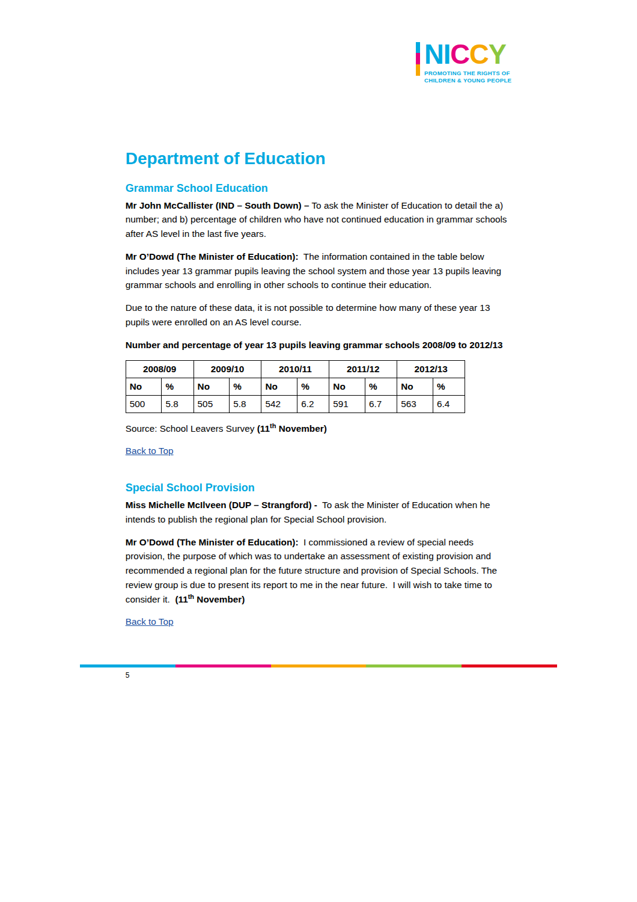NICCY
Promoting the rights of
children & young people
Department of Education
Grammar School Education
Mr John McCallister (IND – South Down) – To ask the Minister of Education to detail the a) number; and b) percentage of children who have not continued education in grammar schools after AS level in the last five years.
Mr O’Dowd (The Minister of Education): The information contained in the table below includes year 13 grammar pupils leaving the school system and those year 13 pupils leaving grammar schools and enrolling in other schools to continue their education.
Due to the nature of these data, it is not possible to determine how many of these year 13 pupils were enrolled on an AS level course.
Number and percentage of year 13 pupils leaving grammar schools 2008/09 to 2012/13
| 2008/09 | 2009/10 | 2010/11 | 2011/12 | 2012/13 |
| --- | --- | --- | --- | --- |
| No | % | No | % | No | % | No | % | No | % |
| 500 | 5.8 | 505 | 5.8 | 542 | 6.2 | 591 | 6.7 | 563 | 6.4 |
Source: School Leavers Survey (11th November)
Back to Top
Special School Provision
Miss Michelle McIlveen (DUP – Strangford) - To ask the Minister of Education when he intends to publish the regional plan for Special School provision.
Mr O’Dowd (The Minister of Education): I commissioned a review of special needs provision, the purpose of which was to undertake an assessment of existing provision and recommended a regional plan for the future structure and provision of Special Schools. The review group is due to present its report to me in the near future. I will wish to take time to consider it. (11th November)
Back to Top
5